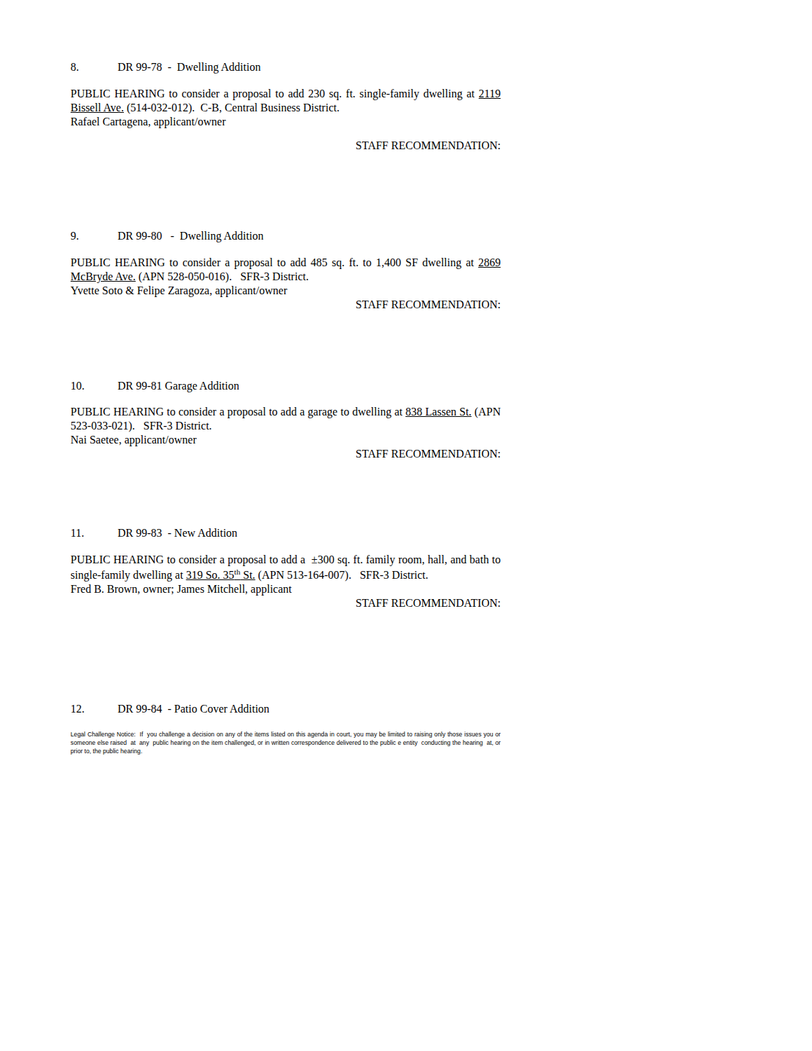8. DR 99-78 - Dwelling Addition
PUBLIC HEARING to consider a proposal to add 230 sq. ft. single-family dwelling at 2119 Bissell Ave. (514-032-012). C-B, Central Business District.
Rafael Cartagena, applicant/owner
STAFF RECOMMENDATION:
9. DR 99-80 - Dwelling Addition
PUBLIC HEARING to consider a proposal to add 485 sq. ft. to 1,400 SF dwelling at 2869 McBryde Ave. (APN 528-050-016). SFR-3 District.
Yvette Soto & Felipe Zaragoza, applicant/owner
STAFF RECOMMENDATION:
10. DR 99-81 Garage Addition
PUBLIC HEARING to consider a proposal to add a garage to dwelling at 838 Lassen St. (APN 523-033-021). SFR-3 District.
Nai Saetee, applicant/owner
STAFF RECOMMENDATION:
11. DR 99-83 - New Addition
PUBLIC HEARING to consider a proposal to add a ±300 sq. ft. family room, hall, and bath to single-family dwelling at 319 So. 35th St. (APN 513-164-007). SFR-3 District.
Fred B. Brown, owner; James Mitchell, applicant
STAFF RECOMMENDATION:
12. DR 99-84 - Patio Cover Addition
Legal Challenge Notice: If you challenge a decision on any of the items listed on this agenda in court, you may be limited to raising only those issues you or someone else raised at any public hearing on the item challenged, or in written correspondence delivered to the public e entity conducting the hearing at, or prior to, the public hearing.